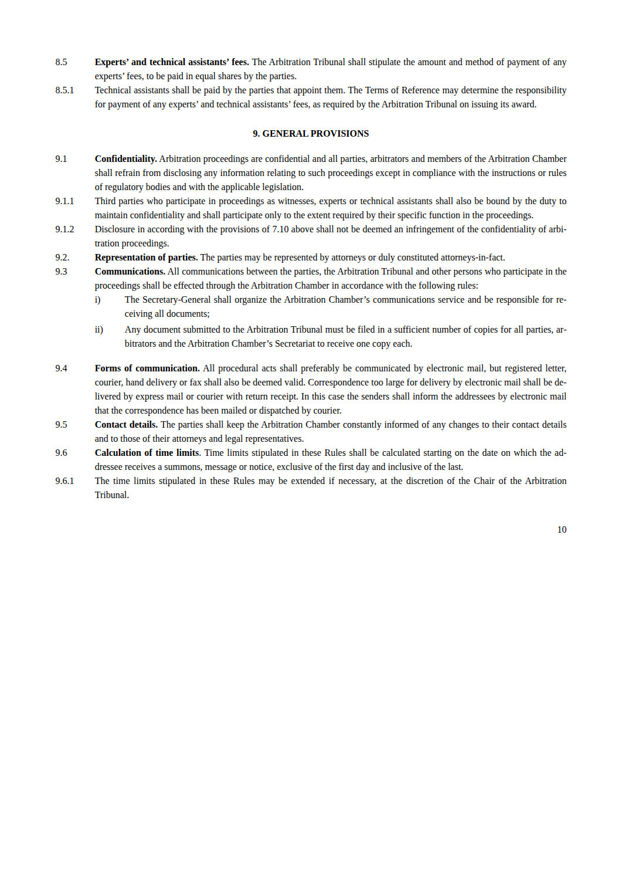8.5
Experts’ and technical assistants’ fees. The Arbitration Tribunal shall stipulate the amount and method of payment of any experts’ fees, to be paid in equal shares by the parties.
8.5.1
Technical assistants shall be paid by the parties that appoint them. The Terms of Reference may determine the responsibility for payment of any experts’ and technical assistants’ fees, as required by the Arbitration Tribunal on issuing its award.
9. GENERAL PROVISIONS
9.1
Confidentiality. Arbitration proceedings are confidential and all parties, arbitrators and members of the Arbitration Chamber shall refrain from disclosing any information relating to such proceedings except in compliance with the instructions or rules of regulatory bodies and with the applicable legislation.
9.1.1
Third parties who participate in proceedings as witnesses, experts or technical assistants shall also be bound by the duty to maintain confidentiality and shall participate only to the extent required by their specific function in the proceedings.
9.1.2
Disclosure in according with the provisions of 7.10 above shall not be deemed an infringement of the confidentiality of arbitration proceedings.
9.2.
Representation of parties. The parties may be represented by attorneys or duly constituted attorneys-in-fact.
9.3
Communications. All communications between the parties, the Arbitration Tribunal and other persons who participate in the proceedings shall be effected through the Arbitration Chamber in accordance with the following rules:
i) The Secretary-General shall organize the Arbitration Chamber’s communications service and be responsible for receiving all documents;
ii) Any document submitted to the Arbitration Tribunal must be filed in a sufficient number of copies for all parties, arbitrators and the Arbitration Chamber’s Secretariat to receive one copy each.
9.4
Forms of communication. All procedural acts shall preferably be communicated by electronic mail, but registered letter, courier, hand delivery or fax shall also be deemed valid. Correspondence too large for delivery by electronic mail shall be delivered by express mail or courier with return receipt. In this case the senders shall inform the addressees by electronic mail that the correspondence has been mailed or dispatched by courier.
9.5
Contact details. The parties shall keep the Arbitration Chamber constantly informed of any changes to their contact details and to those of their attorneys and legal representatives.
9.6
Calculation of time limits. Time limits stipulated in these Rules shall be calculated starting on the date on which the addressee receives a summons, message or notice, exclusive of the first day and inclusive of the last.
9.6.1
The time limits stipulated in these Rules may be extended if necessary, at the discretion of the Chair of the Arbitration Tribunal.
10